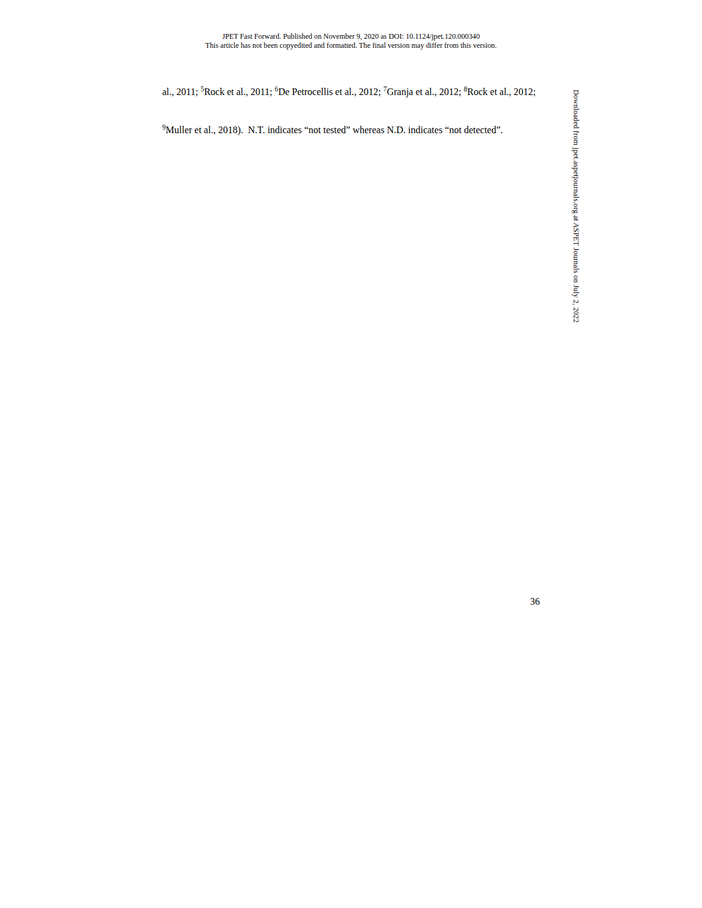JPET Fast Forward. Published on November 9, 2020 as DOI: 10.1124/jpet.120.000340
This article has not been copyedited and formatted. The final version may differ from this version.
al., 2011; 5Rock et al., 2011; 6De Petrocellis et al., 2012; 7Granja et al., 2012; 8Rock et al., 2012;
9Muller et al., 2018). N.T. indicates “not tested” whereas N.D. indicates “not detected”.
Downloaded from jpet.aspetjournals.org at ASPET Journals on July 2, 2022
36